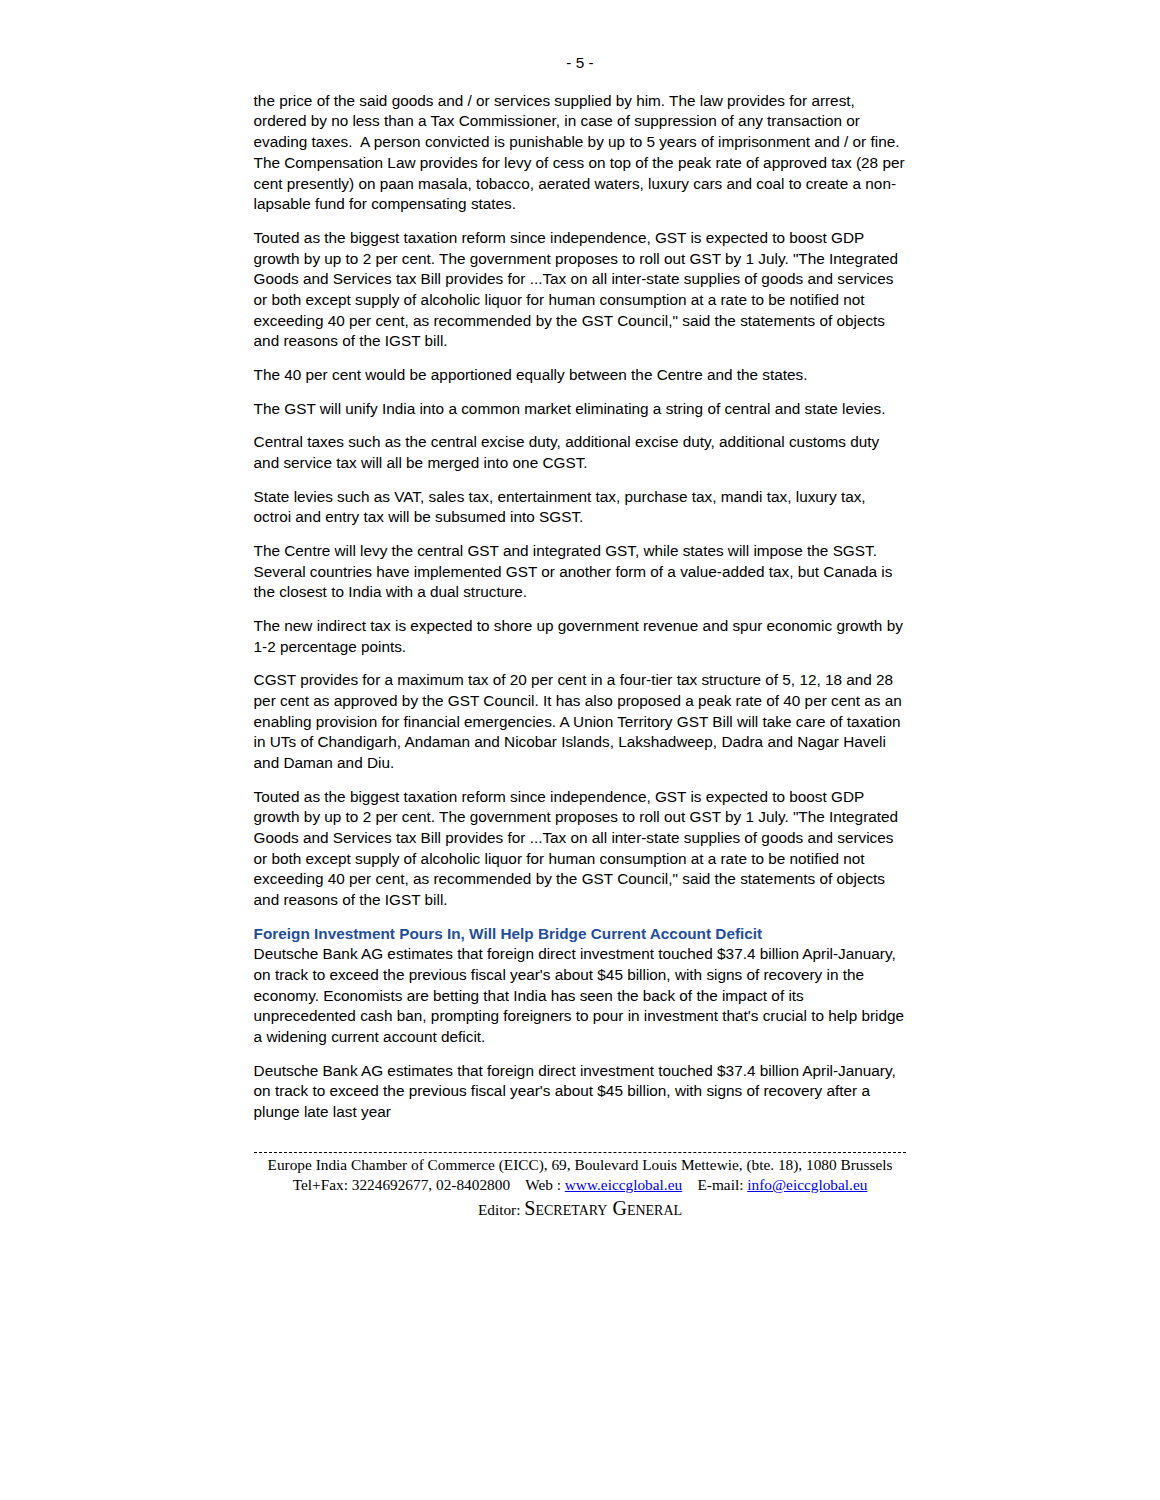- 5 -
the price of the said goods and / or services supplied by him. The law provides for arrest, ordered by no less than a Tax Commissioner, in case of suppression of any transaction or evading taxes. A person convicted is punishable by up to 5 years of imprisonment and / or fine. The Compensation Law provides for levy of cess on top of the peak rate of approved tax (28 per cent presently) on paan masala, tobacco, aerated waters, luxury cars and coal to create a non-lapsable fund for compensating states.
Touted as the biggest taxation reform since independence, GST is expected to boost GDP growth by up to 2 per cent. The government proposes to roll out GST by 1 July. "The Integrated Goods and Services tax Bill provides for ...Tax on all inter-state supplies of goods and services or both except supply of alcoholic liquor for human consumption at a rate to be notified not exceeding 40 per cent, as recommended by the GST Council," said the statements of objects and reasons of the IGST bill.
The 40 per cent would be apportioned equally between the Centre and the states.
The GST will unify India into a common market eliminating a string of central and state levies.
Central taxes such as the central excise duty, additional excise duty, additional customs duty and service tax will all be merged into one CGST.
State levies such as VAT, sales tax, entertainment tax, purchase tax, mandi tax, luxury tax, octroi and entry tax will be subsumed into SGST.
The Centre will levy the central GST and integrated GST, while states will impose the SGST. Several countries have implemented GST or another form of a value-added tax, but Canada is the closest to India with a dual structure.
The new indirect tax is expected to shore up government revenue and spur economic growth by 1-2 percentage points.
CGST provides for a maximum tax of 20 per cent in a four-tier tax structure of 5, 12, 18 and 28 per cent as approved by the GST Council. It has also proposed a peak rate of 40 per cent as an enabling provision for financial emergencies. A Union Territory GST Bill will take care of taxation in UTs of Chandigarh, Andaman and Nicobar Islands, Lakshadweep, Dadra and Nagar Haveli and Daman and Diu.
Touted as the biggest taxation reform since independence, GST is expected to boost GDP growth by up to 2 per cent. The government proposes to roll out GST by 1 July. "The Integrated Goods and Services tax Bill provides for ...Tax on all inter-state supplies of goods and services or both except supply of alcoholic liquor for human consumption at a rate to be notified not exceeding 40 per cent, as recommended by the GST Council," said the statements of objects and reasons of the IGST bill.
Foreign Investment Pours In, Will Help Bridge Current Account Deficit
Deutsche Bank AG estimates that foreign direct investment touched $37.4 billion April-January, on track to exceed the previous fiscal year's about $45 billion, with signs of recovery in the economy. Economists are betting that India has seen the back of the impact of its unprecedented cash ban, prompting foreigners to pour in investment that's crucial to help bridge a widening current account deficit.
Deutsche Bank AG estimates that foreign direct investment touched $37.4 billion April-January, on track to exceed the previous fiscal year's about $45 billion, with signs of recovery after a plunge late last year
Europe India Chamber of Commerce (EICC), 69, Boulevard Louis Mettewie, (bte. 18), 1080 Brussels
Tel+Fax: 3224692677, 02-8402800 Web : www.eiccglobal.eu E-mail: info@eiccglobal.eu
Editor: Secretary General